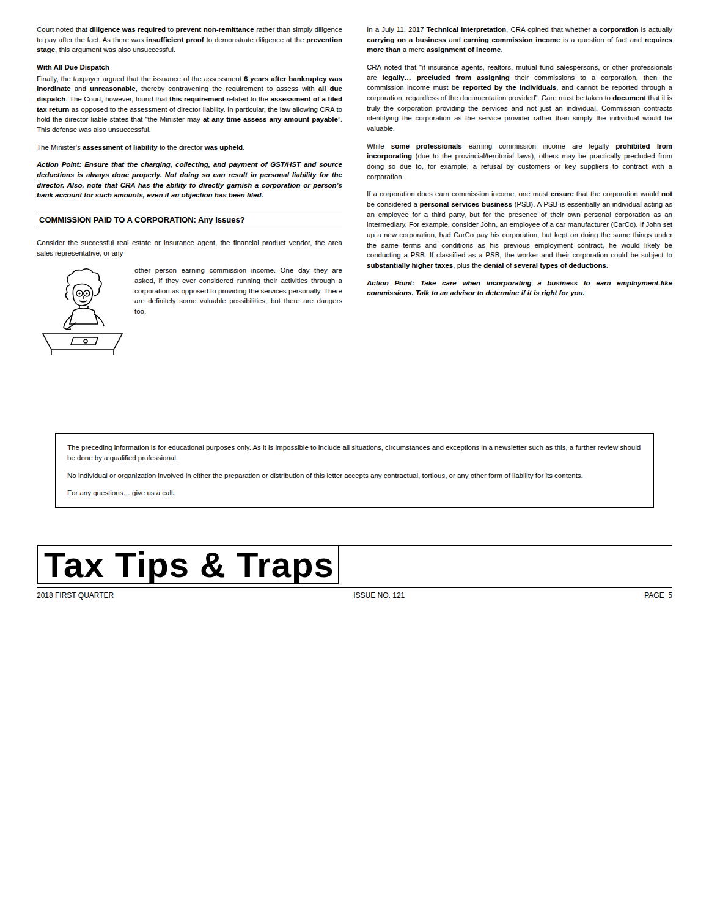Court noted that diligence was required to prevent non-remittance rather than simply diligence to pay after the fact. As there was insufficient proof to demonstrate diligence at the prevention stage, this argument was also unsuccessful.
With All Due Dispatch
Finally, the taxpayer argued that the issuance of the assessment 6 years after bankruptcy was inordinate and unreasonable, thereby contravening the requirement to assess with all due dispatch. The Court, however, found that this requirement related to the assessment of a filed tax return as opposed to the assessment of director liability. In particular, the law allowing CRA to hold the director liable states that “the Minister may at any time assess any amount payable”. This defense was also unsuccessful.
The Minister’s assessment of liability to the director was upheld.
Action Point: Ensure that the charging, collecting, and payment of GST/HST and source deductions is always done properly. Not doing so can result in personal liability for the director. Also, note that CRA has the ability to directly garnish a corporation or person’s bank account for such amounts, even if an objection has been filed.
COMMISSION PAID TO A CORPORATION: Any Issues?
Consider the successful real estate or insurance agent, the financial product vendor, the area sales representative, or any
other person earning commission income. One day they are asked, if they ever considered running their activities through a corporation as opposed to providing the services personally. There are definitely some valuable possibilities, but there are dangers too.
In a July 11, 2017 Technical Interpretation, CRA opined that whether a corporation is actually carrying on a business and earning commission income is a question of fact and requires more than a mere assignment of income.
CRA noted that “if insurance agents, realtors, mutual fund salespersons, or other professionals are legally… precluded from assigning their commissions to a corporation, then the commission income must be reported by the individuals, and cannot be reported through a corporation, regardless of the documentation provided”. Care must be taken to document that it is truly the corporation providing the services and not just an individual. Commission contracts identifying the corporation as the service provider rather than simply the individual would be valuable.
While some professionals earning commission income are legally prohibited from incorporating (due to the provincial/territorial laws), others may be practically precluded from doing so due to, for example, a refusal by customers or key suppliers to contract with a corporation.
If a corporation does earn commission income, one must ensure that the corporation would not be considered a personal services business (PSB). A PSB is essentially an individual acting as an employee for a third party, but for the presence of their own personal corporation as an intermediary. For example, consider John, an employee of a car manufacturer (CarCo). If John set up a new corporation, had CarCo pay his corporation, but kept on doing the same things under the same terms and conditions as his previous employment contract, he would likely be conducting a PSB. If classified as a PSB, the worker and their corporation could be subject to substantially higher taxes, plus the denial of several types of deductions.
Action Point: Take care when incorporating a business to earn employment-like commissions. Talk to an advisor to determine if it is right for you.
The preceding information is for educational purposes only. As it is impossible to include all situations, circumstances and exceptions in a newsletter such as this, a further review should be done by a qualified professional.
No individual or organization involved in either the preparation or distribution of this letter accepts any contractual, tortious, or any other form of liability for its contents.
For any questions… give us a call.
Tax Tips & Traps
2018 FIRST QUARTER ISSUE NO. 121 PAGE 5